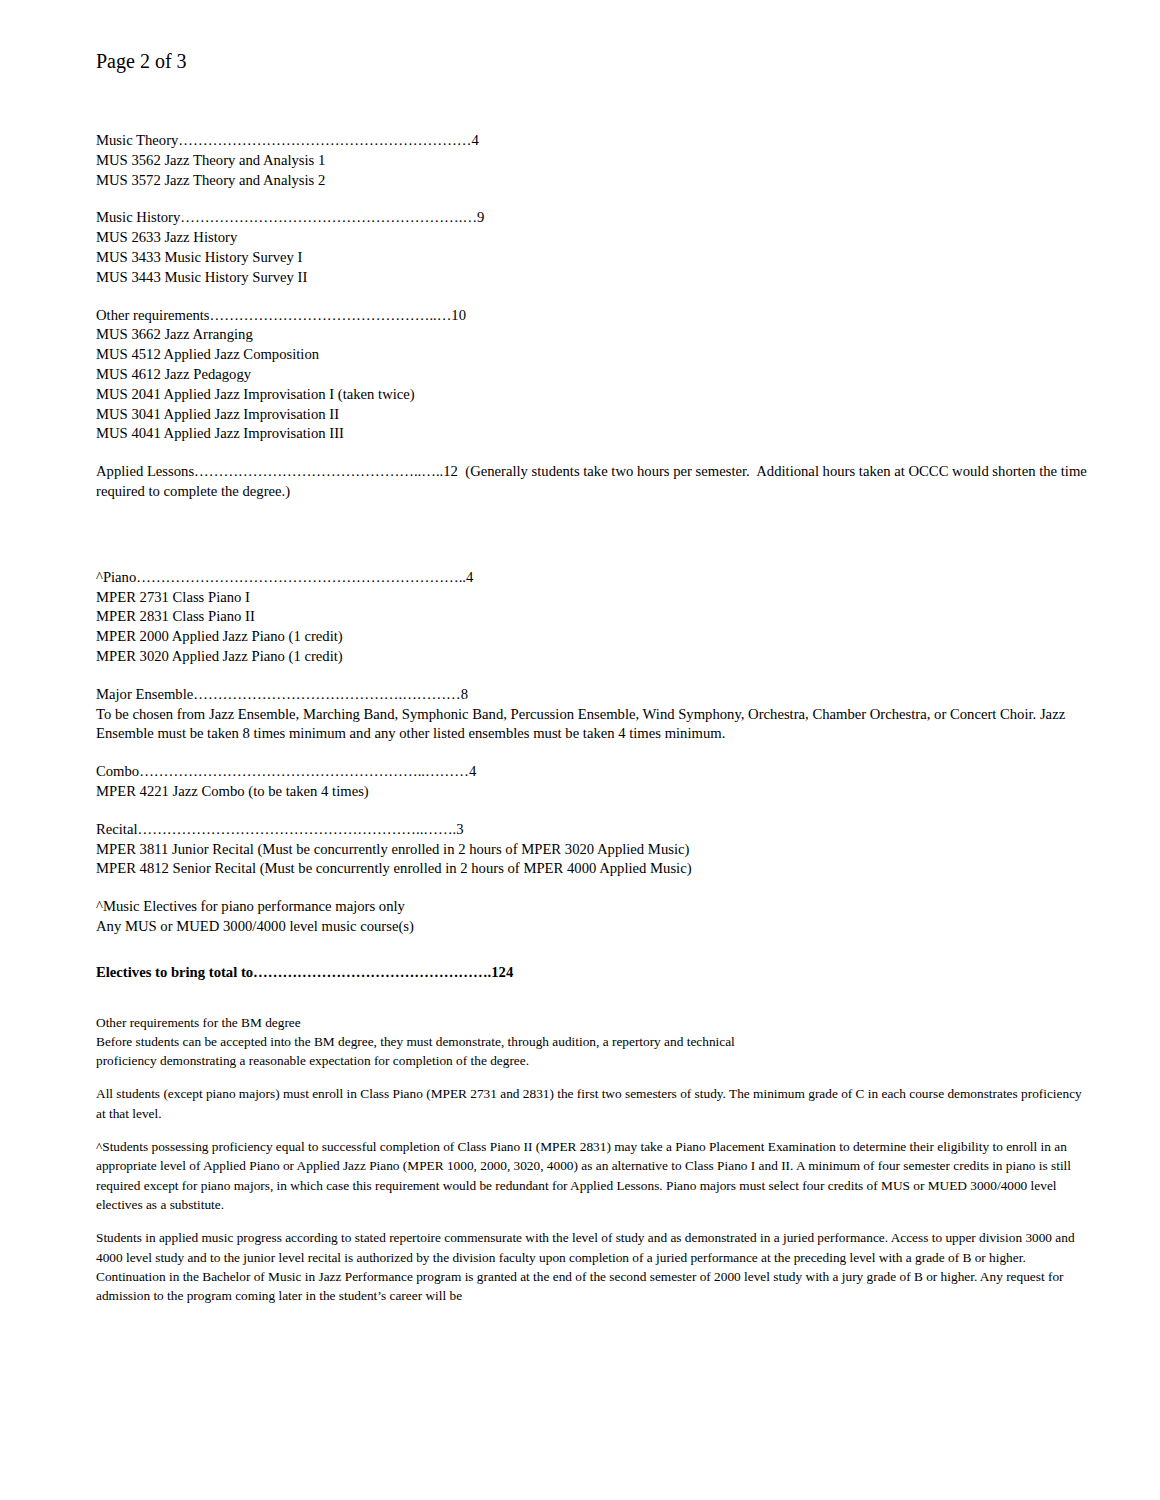Page 2 of 3
Music Theory……………………………………………………4
MUS 3562 Jazz Theory and Analysis 1
MUS 3572 Jazz Theory and Analysis 2
Music History………………………………………………….…9
MUS 2633 Jazz History
MUS 3433 Music History Survey I
MUS 3443 Music History Survey II
Other requirements………………………………………..…10
MUS 3662 Jazz Arranging
MUS 4512 Applied Jazz Composition
MUS 4612 Jazz Pedagogy
MUS 2041 Applied Jazz Improvisation I (taken twice)
MUS 3041 Applied Jazz Improvisation II
MUS 4041 Applied Jazz Improvisation III
Applied Lessons………………………………………..…..12 (Generally students take two hours per semester. Additional hours taken at OCCC would shorten the time required to complete the degree.)
^Piano…………………………………………………………..4
MPER 2731 Class Piano I
MPER 2831 Class Piano II
MPER 2000 Applied Jazz Piano (1 credit)
MPER 3020 Applied Jazz Piano (1 credit)
Major Ensemble…………………………………….…………8
To be chosen from Jazz Ensemble, Marching Band, Symphonic Band, Percussion Ensemble, Wind Symphony, Orchestra, Chamber Orchestra, or Concert Choir. Jazz Ensemble must be taken 8 times minimum and any other listed ensembles must be taken 4 times minimum.
Combo…………………………………………………..………4
MPER 4221 Jazz Combo (to be taken 4 times)
Recital…………………………………………………..…….3
MPER 3811 Junior Recital (Must be concurrently enrolled in 2 hours of MPER 3020 Applied Music)
MPER 4812 Senior Recital (Must be concurrently enrolled in 2 hours of MPER 4000 Applied Music)
^Music Electives for piano performance majors only
Any MUS or MUED 3000/4000 level music course(s)
Electives to bring total to………………………………………….124
Other requirements for the BM degree
Before students can be accepted into the BM degree, they must demonstrate, through audition, a repertory and technical
proficiency demonstrating a reasonable expectation for completion of the degree.
All students (except piano majors) must enroll in Class Piano (MPER 2731 and 2831) the first two semesters of study. The minimum grade of C in each course demonstrates proficiency at that level.
^Students possessing proficiency equal to successful completion of Class Piano II (MPER 2831) may take a Piano Placement Examination to determine their eligibility to enroll in an appropriate level of Applied Piano or Applied Jazz Piano (MPER 1000, 2000, 3020, 4000) as an alternative to Class Piano I and II. A minimum of four semester credits in piano is still required except for piano majors, in which case this requirement would be redundant for Applied Lessons. Piano majors must select four credits of MUS or MUED 3000/4000 level electives as a substitute.
Students in applied music progress according to stated repertoire commensurate with the level of study and as demonstrated in a juried performance. Access to upper division 3000 and 4000 level study and to the junior level recital is authorized by the division faculty upon completion of a juried performance at the preceding level with a grade of B or higher. Continuation in the Bachelor of Music in Jazz Performance program is granted at the end of the second semester of 2000 level study with a jury grade of B or higher. Any request for admission to the program coming later in the student’s career will be